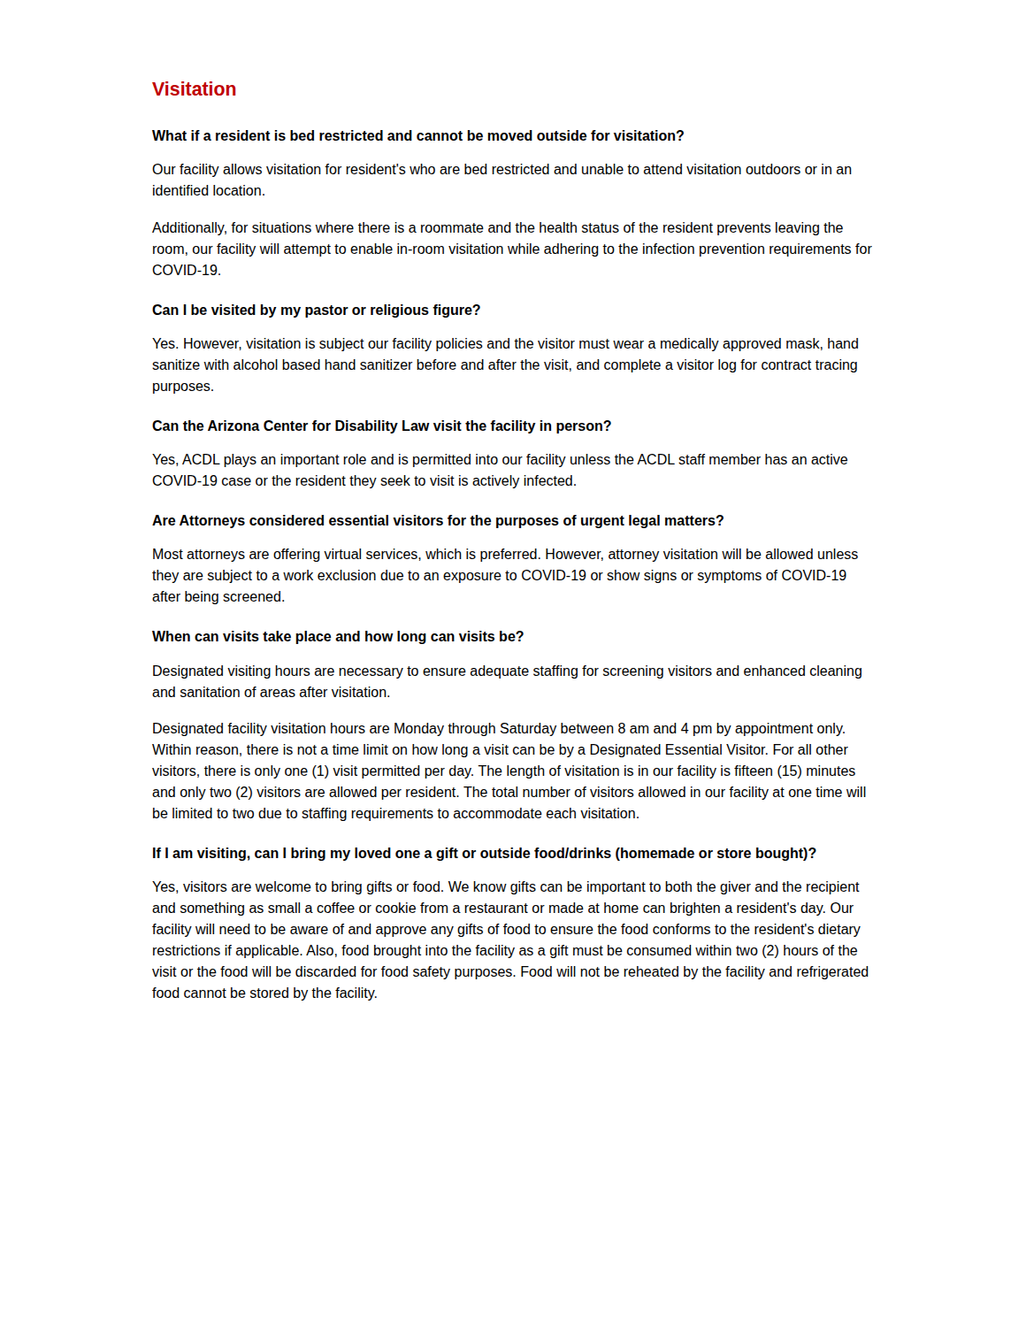Visitation
What if a resident is bed restricted and cannot be moved outside for visitation?
Our facility allows visitation for resident's who are bed restricted and unable to attend visitation outdoors or in an identified location.
Additionally, for situations where there is a roommate and the health status of the resident prevents leaving the room, our facility will attempt to enable in-room visitation while adhering to the infection prevention requirements for COVID-19.
Can I be visited by my pastor or religious figure?
Yes. However, visitation is subject our facility policies and the visitor must wear a medically approved mask, hand sanitize with alcohol based hand sanitizer before and after the visit, and complete a visitor log for contract tracing purposes.
Can the Arizona Center for Disability Law visit the facility in person?
Yes, ACDL plays an important role and is permitted into our facility unless the ACDL staff member has an active COVID-19 case or the resident they seek to visit is actively infected.
Are Attorneys considered essential visitors for the purposes of urgent legal matters?
Most attorneys are offering virtual services, which is preferred. However, attorney visitation will be allowed unless they are subject to a work exclusion due to an exposure to COVID-19 or show signs or symptoms of COVID-19 after being screened.
When can visits take place and how long can visits be?
Designated visiting hours are necessary to ensure adequate staffing for screening visitors and enhanced cleaning and sanitation of areas after visitation.
Designated facility visitation hours are Monday through Saturday between 8 am and 4 pm by appointment only. Within reason, there is not a time limit on how long a visit can be by a Designated Essential Visitor. For all other visitors, there is only one (1) visit permitted per day. The length of visitation is in our facility is fifteen (15) minutes and only two (2) visitors are allowed per resident. The total number of visitors allowed in our facility at one time will be limited to two due to staffing requirements to accommodate each visitation.
If I am visiting, can I bring my loved one a gift or outside food/drinks (homemade or store bought)?
Yes, visitors are welcome to bring gifts or food. We know gifts can be important to both the giver and the recipient and something as small a coffee or cookie from a restaurant or made at home can brighten a resident's day. Our facility will need to be aware of and approve any gifts of food to ensure the food conforms to the resident's dietary restrictions if applicable. Also, food brought into the facility as a gift must be consumed within two (2) hours of the visit or the food will be discarded for food safety purposes. Food will not be reheated by the facility and refrigerated food cannot be stored by the facility.